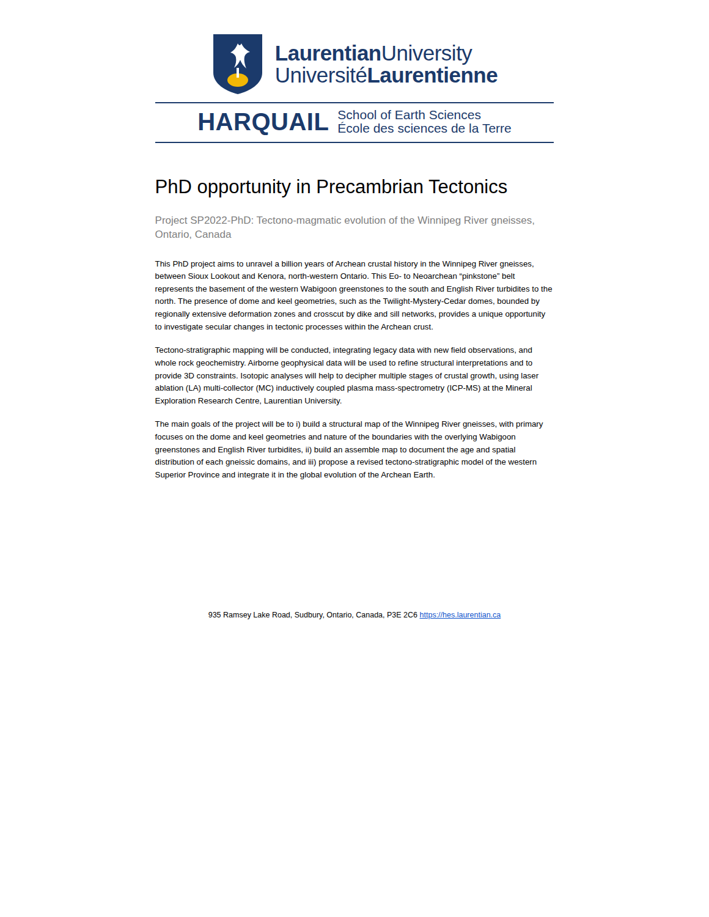Laurentian University
Université Laurentienne
HARQUAIL
School of Earth Sciences
École des sciences de la Terre
PhD opportunity in Precambrian Tectonics
Project SP2022-PhD: Tectono-magmatic evolution of the Winnipeg River gneisses, Ontario, Canada
This PhD project aims to unravel a billion years of Archean crustal history in the Winnipeg River gneisses, between Sioux Lookout and Kenora, north-western Ontario. This Eo- to Neoarchean “pinkstone” belt represents the basement of the western Wabigoon greenstones to the south and English River turbidites to the north. The presence of dome and keel geometries, such as the Twilight-Mystery-Cedar domes, bounded by regionally extensive deformation zones and crosscut by dike and sill networks, provides a unique opportunity to investigate secular changes in tectonic processes within the Archean crust.
Tectono-stratigraphic mapping will be conducted, integrating legacy data with new field observations, and whole rock geochemistry. Airborne geophysical data will be used to refine structural interpretations and to provide 3D constraints. Isotopic analyses will help to decipher multiple stages of crustal growth, using laser ablation (LA) multi-collector (MC) inductively coupled plasma mass-spectrometry (ICP-MS) at the Mineral Exploration Research Centre, Laurentian University.
The main goals of the project will be to i) build a structural map of the Winnipeg River gneisses, with primary focuses on the dome and keel geometries and nature of the boundaries with the overlying Wabigoon greenstones and English River turbidites, ii) build an assemble map to document the age and spatial distribution of each gneissic domains, and iii) propose a revised tectono-stratigraphic model of the western Superior Province and integrate it in the global evolution of the Archean Earth.
935 Ramsey Lake Road, Sudbury, Ontario, Canada, P3E 2C6 https://hes.laurentian.ca